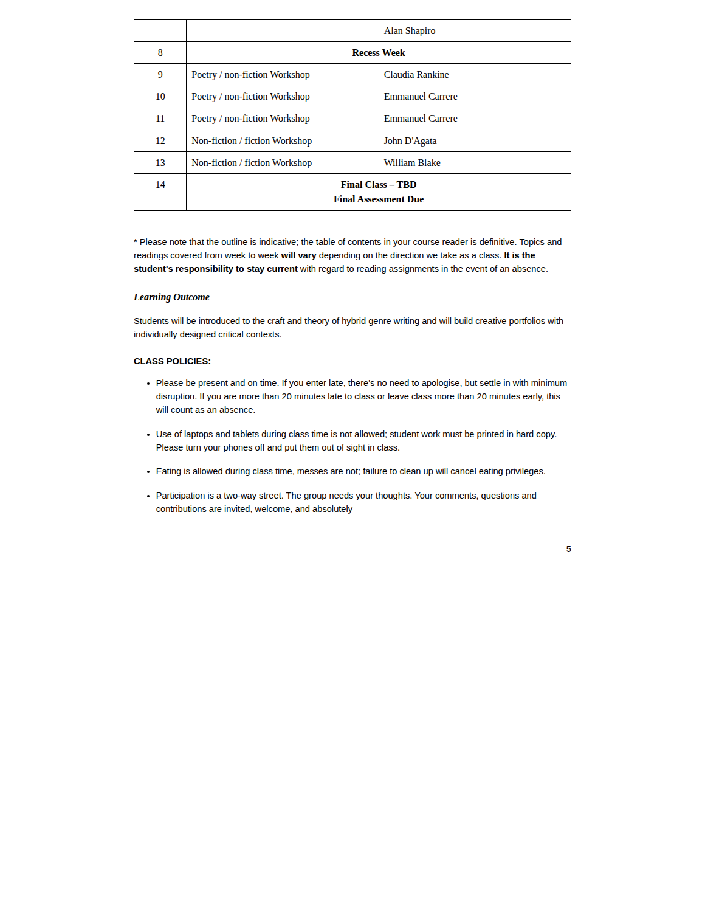| | | Alan Shapiro |
| 8 | Recess Week |
| 9 | Poetry / non-fiction Workshop | Claudia Rankine |
| 10 | Poetry / non-fiction Workshop | Emmanuel Carrere |
| 11 | Poetry / non-fiction Workshop | Emmanuel Carrere |
| 12 | Non-fiction / fiction Workshop | John D'Agata |
| 13 | Non-fiction / fiction Workshop | William Blake |
| 14 | Final Class – TBD Final Assessment Due |
* Please note that the outline is indicative; the table of contents in your course reader is definitive. Topics and readings covered from week to week will vary depending on the direction we take as a class. It is the student's responsibility to stay current with regard to reading assignments in the event of an absence.
Learning Outcome
Students will be introduced to the craft and theory of hybrid genre writing and will build creative portfolios with individually designed critical contexts.
CLASS POLICIES:
Please be present and on time. If you enter late, there's no need to apologise, but settle in with minimum disruption. If you are more than 20 minutes late to class or leave class more than 20 minutes early, this will count as an absence.
Use of laptops and tablets during class time is not allowed; student work must be printed in hard copy. Please turn your phones off and put them out of sight in class.
Eating is allowed during class time, messes are not; failure to clean up will cancel eating privileges.
Participation is a two-way street. The group needs your thoughts. Your comments, questions and contributions are invited, welcome, and absolutely
5